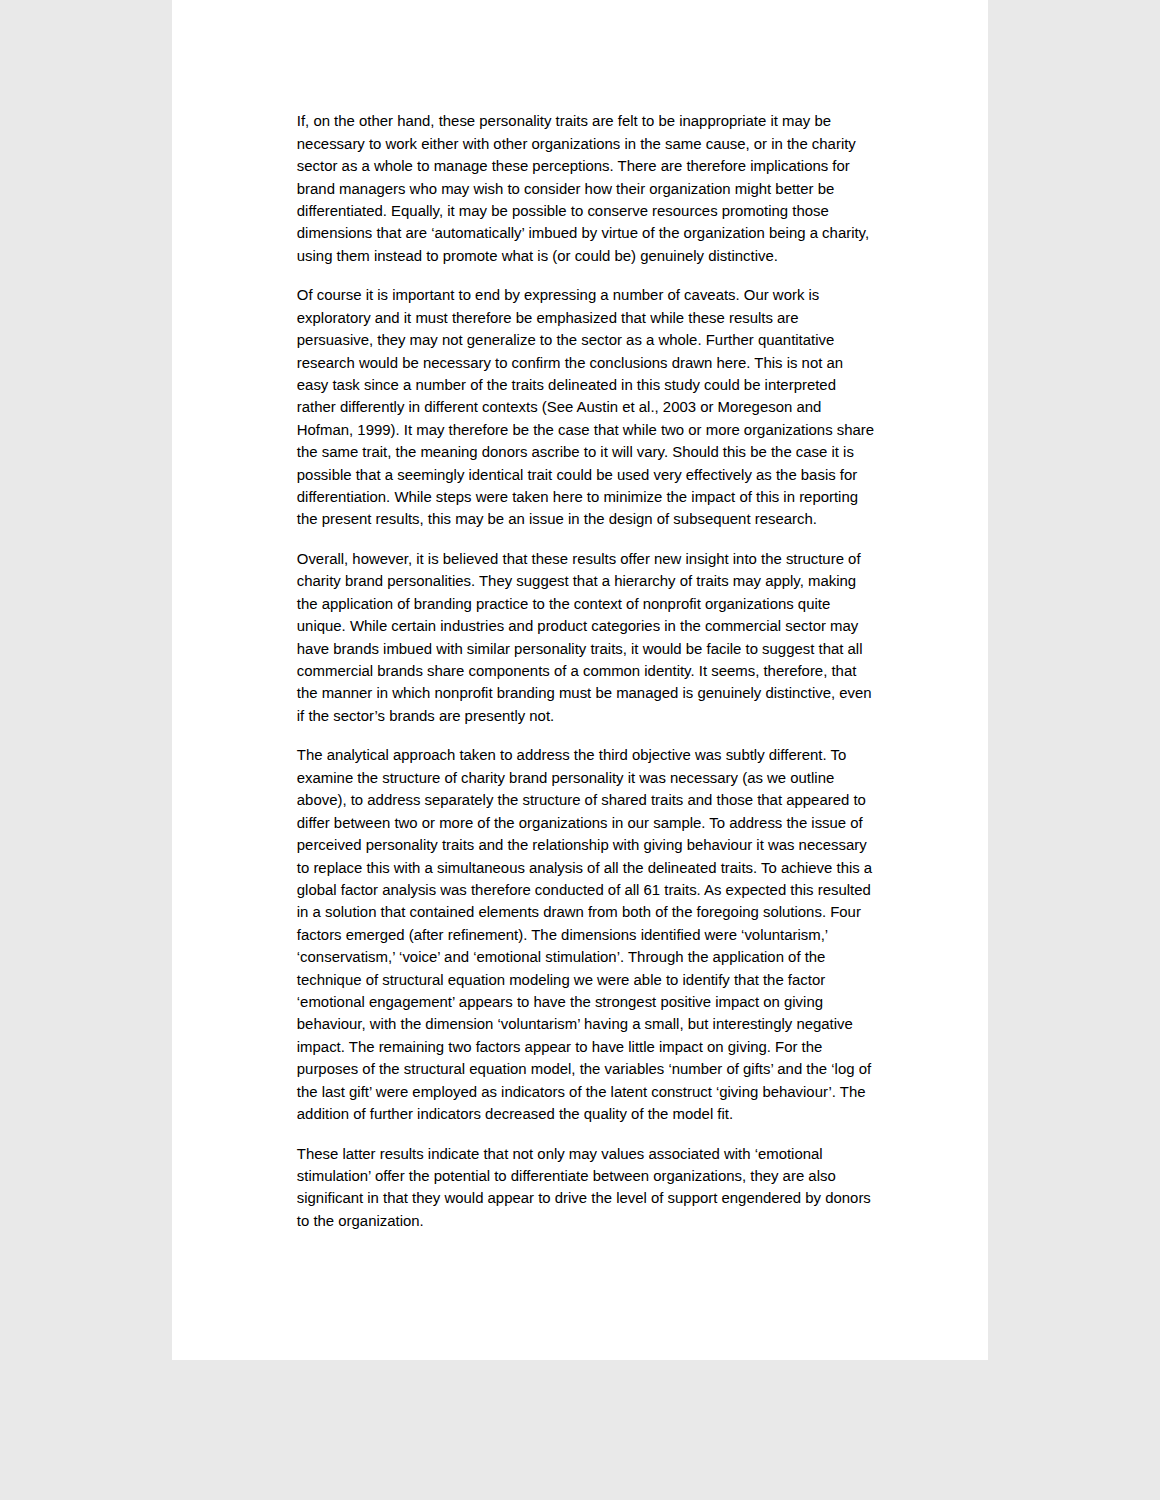If, on the other hand, these personality traits are felt to be inappropriate it may be necessary to work either with other organizations in the same cause, or in the charity sector as a whole to manage these perceptions. There are therefore implications for brand managers who may wish to consider how their organization might better be differentiated. Equally, it may be possible to conserve resources promoting those dimensions that are ‘automatically’ imbued by virtue of the organization being a charity, using them instead to promote what is (or could be) genuinely distinctive.
Of course it is important to end by expressing a number of caveats. Our work is exploratory and it must therefore be emphasized that while these results are persuasive, they may not generalize to the sector as a whole. Further quantitative research would be necessary to confirm the conclusions drawn here. This is not an easy task since a number of the traits delineated in this study could be interpreted rather differently in different contexts (See Austin et al., 2003 or Moregeson and Hofman, 1999). It may therefore be the case that while two or more organizations share the same trait, the meaning donors ascribe to it will vary. Should this be the case it is possible that a seemingly identical trait could be used very effectively as the basis for differentiation. While steps were taken here to minimize the impact of this in reporting the present results, this may be an issue in the design of subsequent research.
Overall, however, it is believed that these results offer new insight into the structure of charity brand personalities. They suggest that a hierarchy of traits may apply, making the application of branding practice to the context of nonprofit organizations quite unique. While certain industries and product categories in the commercial sector may have brands imbued with similar personality traits, it would be facile to suggest that all commercial brands share components of a common identity. It seems, therefore, that the manner in which nonprofit branding must be managed is genuinely distinctive, even if the sector’s brands are presently not.
The analytical approach taken to address the third objective was subtly different. To examine the structure of charity brand personality it was necessary (as we outline above), to address separately the structure of shared traits and those that appeared to differ between two or more of the organizations in our sample. To address the issue of perceived personality traits and the relationship with giving behaviour it was necessary to replace this with a simultaneous analysis of all the delineated traits. To achieve this a global factor analysis was therefore conducted of all 61 traits. As expected this resulted in a solution that contained elements drawn from both of the foregoing solutions. Four factors emerged (after refinement). The dimensions identified were ‘voluntarism,’ ‘conservatism,’ ‘voice’ and ‘emotional stimulation’. Through the application of the technique of structural equation modeling we were able to identify that the factor ‘emotional engagement’ appears to have the strongest positive impact on giving behaviour, with the dimension ‘voluntarism’ having a small, but interestingly negative impact. The remaining two factors appear to have little impact on giving. For the purposes of the structural equation model, the variables ‘number of gifts’ and the ‘log of the last gift’ were employed as indicators of the latent construct ‘giving behaviour’. The addition of further indicators decreased the quality of the model fit.
These latter results indicate that not only may values associated with ‘emotional stimulation’ offer the potential to differentiate between organizations, they are also significant in that they would appear to drive the level of support engendered by donors to the organization.